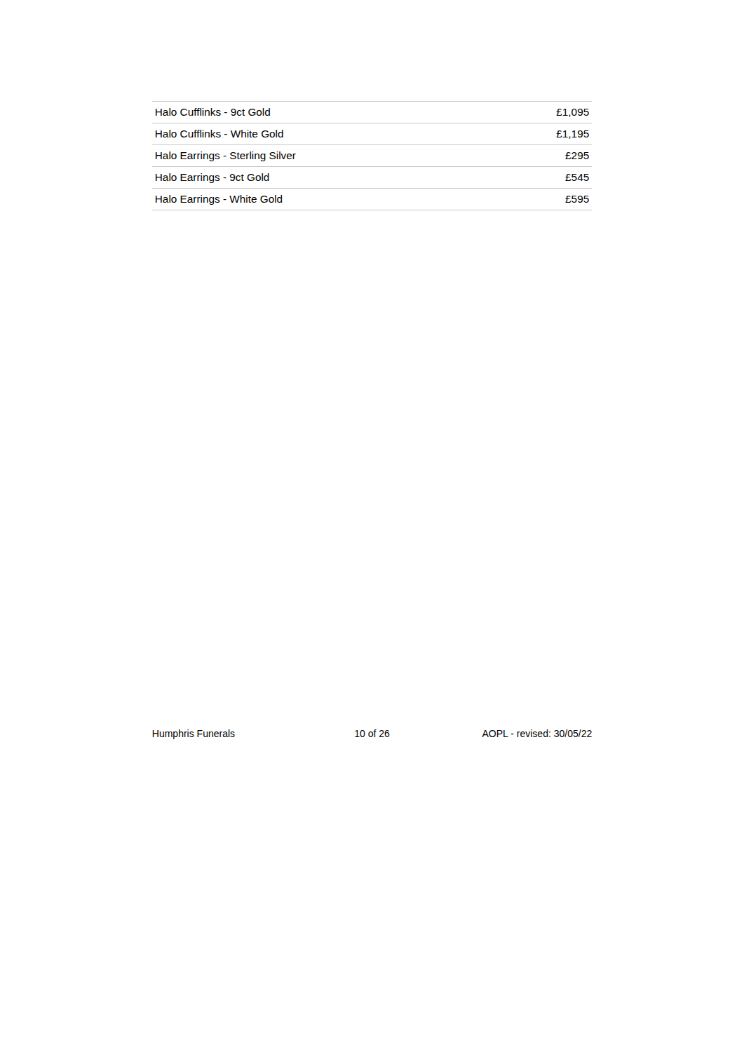| Halo Cufflinks - 9ct Gold | £1,095 |
| Halo Cufflinks - White Gold | £1,195 |
| Halo Earrings - Sterling Silver | £295 |
| Halo Earrings - 9ct Gold | £545 |
| Halo Earrings - White Gold | £595 |
Humphris Funerals
10 of 26
AOPL - revised: 30/05/22